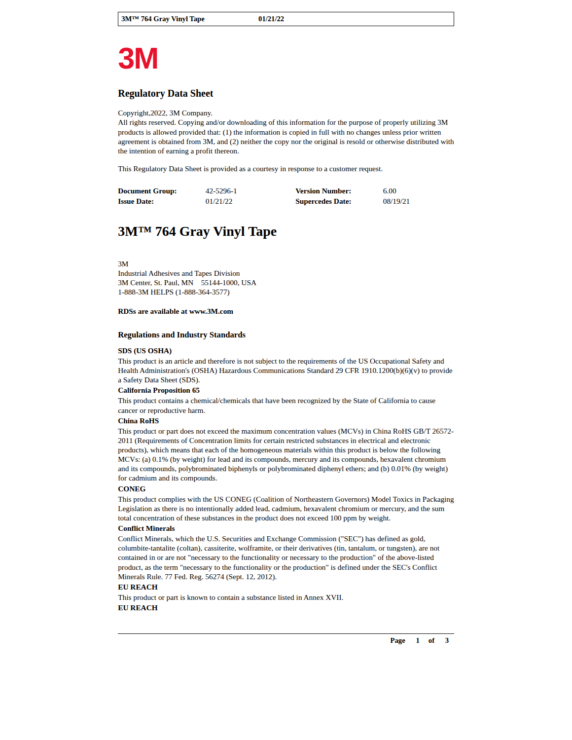3M™ 764 Gray Vinyl Tape 01/21/22
3M
Regulatory Data Sheet
Copyright,2022, 3M Company.
All rights reserved. Copying and/or downloading of this information for the purpose of properly utilizing 3M products is allowed provided that: (1) the information is copied in full with no changes unless prior written agreement is obtained from 3M, and (2) neither the copy nor the original is resold or otherwise distributed with the intention of earning a profit thereon.
This Regulatory Data Sheet is provided as a courtesy in response to a customer request.
| Document Group: | 42-5296-1 | Version Number: | 6.00 |
| Issue Date: | 01/21/22 | Supercedes Date: | 08/19/21 |
3M™ 764 Gray Vinyl Tape
3M
Industrial Adhesives and Tapes Division
3M Center, St. Paul, MN 55144-1000, USA
1-888-3M HELPS (1-888-364-3577)
RDSs are available at www.3M.com
Regulations and Industry Standards
SDS (US OSHA)
This product is an article and therefore is not subject to the requirements of the US Occupational Safety and Health Administration's (OSHA) Hazardous Communications Standard 29 CFR 1910.1200(b)(6)(v) to provide a Safety Data Sheet (SDS).
California Proposition 65
This product contains a chemical/chemicals that have been recognized by the State of California to cause cancer or reproductive harm.
China RoHS
This product or part does not exceed the maximum concentration values (MCVs) in China RoHS GB/T 26572-2011 (Requirements of Concentration limits for certain restricted substances in electrical and electronic products), which means that each of the homogeneous materials within this product is below the following MCVs: (a) 0.1% (by weight) for lead and its compounds, mercury and its compounds, hexavalent chromium and its compounds, polybrominated biphenyls or polybrominated diphenyl ethers; and (b) 0.01% (by weight) for cadmium and its compounds.
CONEG
This product complies with the US CONEG (Coalition of Northeastern Governors) Model Toxics in Packaging Legislation as there is no intentionally added lead, cadmium, hexavalent chromium or mercury, and the sum total concentration of these substances in the product does not exceed 100 ppm by weight.
Conflict Minerals
Conflict Minerals, which the U.S. Securities and Exchange Commission ("SEC") has defined as gold, columbite-tantalite (coltan), cassiterite, wolframite, or their derivatives (tin, tantalum, or tungsten), are not contained in or are not "necessary to the functionality or necessary to the production" of the above-listed product, as the term "necessary to the functionality or the production" is defined under the SEC's Conflict Minerals Rule. 77 Fed. Reg. 56274 (Sept. 12, 2012).
EU REACH
This product or part is known to contain a substance listed in Annex XVII.
EU REACH
Page 1 of 3